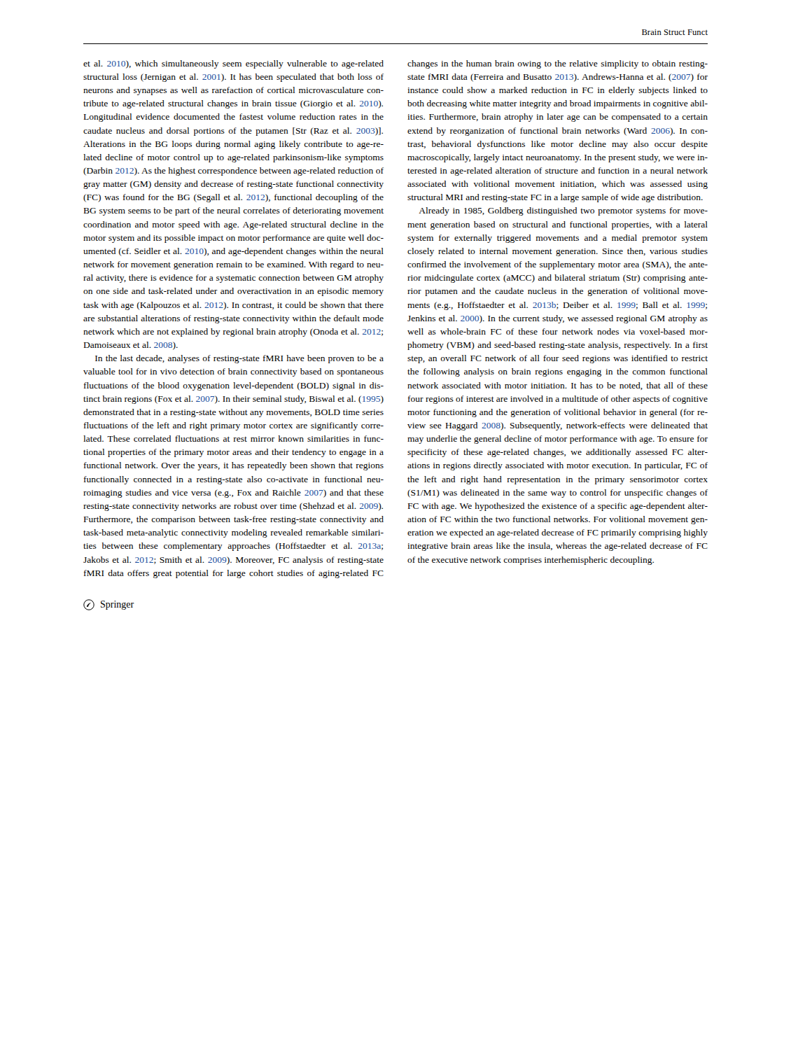Brain Struct Funct
et al. 2010), which simultaneously seem especially vulnerable to age-related structural loss (Jernigan et al. 2001). It has been speculated that both loss of neurons and synapses as well as rarefaction of cortical microvasculature contribute to age-related structural changes in brain tissue (Giorgio et al. 2010). Longitudinal evidence documented the fastest volume reduction rates in the caudate nucleus and dorsal portions of the putamen [Str (Raz et al. 2003)]. Alterations in the BG loops during normal aging likely contribute to age-related decline of motor control up to age-related parkinsonism-like symptoms (Darbin 2012). As the highest correspondence between age-related reduction of gray matter (GM) density and decrease of resting-state functional connectivity (FC) was found for the BG (Segall et al. 2012), functional decoupling of the BG system seems to be part of the neural correlates of deteriorating movement coordination and motor speed with age. Age-related structural decline in the motor system and its possible impact on motor performance are quite well documented (cf. Seidler et al. 2010), and age-dependent changes within the neural network for movement generation remain to be examined. With regard to neural activity, there is evidence for a systematic connection between GM atrophy on one side and task-related under and overactivation in an episodic memory task with age (Kalpouzos et al. 2012). In contrast, it could be shown that there are substantial alterations of resting-state connectivity within the default mode network which are not explained by regional brain atrophy (Onoda et al. 2012; Damoiseaux et al. 2008).
In the last decade, analyses of resting-state fMRI have been proven to be a valuable tool for in vivo detection of brain connectivity based on spontaneous fluctuations of the blood oxygenation level-dependent (BOLD) signal in distinct brain regions (Fox et al. 2007). In their seminal study, Biswal et al. (1995) demonstrated that in a resting-state without any movements, BOLD time series fluctuations of the left and right primary motor cortex are significantly correlated. These correlated fluctuations at rest mirror known similarities in functional properties of the primary motor areas and their tendency to engage in a functional network. Over the years, it has repeatedly been shown that regions functionally connected in a resting-state also co-activate in functional neuroimaging studies and vice versa (e.g., Fox and Raichle 2007) and that these resting-state connectivity networks are robust over time (Shehzad et al. 2009). Furthermore, the comparison between task-free resting-state connectivity and task-based meta-analytic connectivity modeling revealed remarkable similarities between these complementary approaches (Hoffstaedter et al. 2013a; Jakobs et al. 2012; Smith et al. 2009). Moreover, FC analysis of resting-state fMRI data offers great potential for large cohort studies of aging-related FC changes in the human brain owing to the relative simplicity to obtain resting-state fMRI data (Ferreira and Busatto 2013). Andrews-Hanna et al. (2007) for instance could show a marked reduction in FC in elderly subjects linked to both decreasing white matter integrity and broad impairments in cognitive abilities. Furthermore, brain atrophy in later age can be compensated to a certain extend by reorganization of functional brain networks (Ward 2006). In contrast, behavioral dysfunctions like motor decline may also occur despite macroscopically, largely intact neuroanatomy. In the present study, we were interested in age-related alteration of structure and function in a neural network associated with volitional movement initiation, which was assessed using structural MRI and resting-state FC in a large sample of wide age distribution.
Already in 1985, Goldberg distinguished two premotor systems for movement generation based on structural and functional properties, with a lateral system for externally triggered movements and a medial premotor system closely related to internal movement generation. Since then, various studies confirmed the involvement of the supplementary motor area (SMA), the anterior midcingulate cortex (aMCC) and bilateral striatum (Str) comprising anterior putamen and the caudate nucleus in the generation of volitional movements (e.g., Hoffstaedter et al. 2013b; Deiber et al. 1999; Ball et al. 1999; Jenkins et al. 2000). In the current study, we assessed regional GM atrophy as well as whole-brain FC of these four network nodes via voxel-based morphometry (VBM) and seed-based resting-state analysis, respectively. In a first step, an overall FC network of all four seed regions was identified to restrict the following analysis on brain regions engaging in the common functional network associated with motor initiation. It has to be noted, that all of these four regions of interest are involved in a multitude of other aspects of cognitive motor functioning and the generation of volitional behavior in general (for review see Haggard 2008). Subsequently, network-effects were delineated that may underlie the general decline of motor performance with age. To ensure for specificity of these age-related changes, we additionally assessed FC alterations in regions directly associated with motor execution. In particular, FC of the left and right hand representation in the primary sensorimotor cortex (S1/M1) was delineated in the same way to control for unspecific changes of FC with age. We hypothesized the existence of a specific age-dependent alteration of FC within the two functional networks. For volitional movement generation we expected an age-related decrease of FC primarily comprising highly integrative brain areas like the insula, whereas the age-related decrease of FC of the executive network comprises interhemispheric decoupling.
Springer